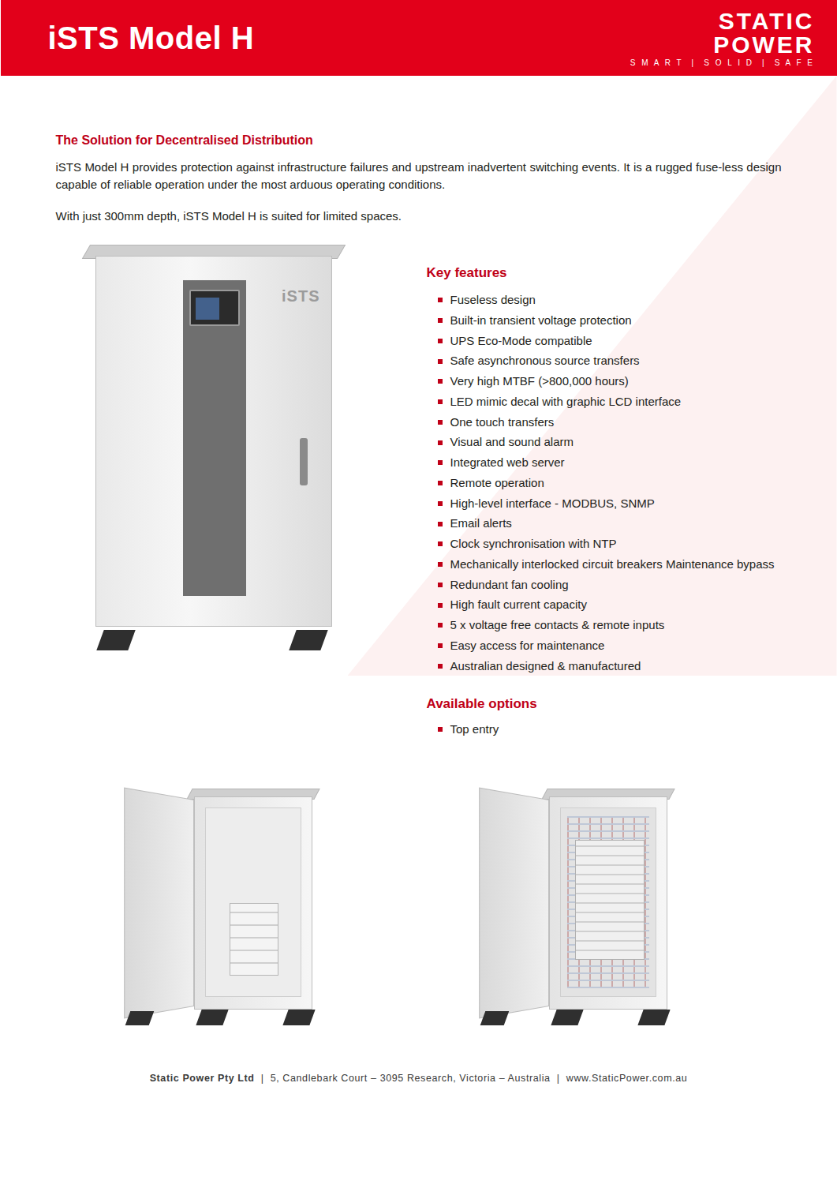iSTS Model H
STATIC POWER S M A R T | S O L I D | S A F E
The Solution for Decentralised Distribution
iSTS Model H provides protection against infrastructure failures and upstream inadvertent switching events. It is a rugged fuse-less design capable of reliable operation under the most arduous operating conditions.
With just 300mm depth, iSTS Model H is suited for limited spaces.
iSTS
Key features
Fuseless design
Built-in transient voltage protection
UPS Eco-Mode compatible
Safe asynchronous source transfers
Very high MTBF (>800,000 hours)
LED mimic decal with graphic LCD interface
One touch transfers
Visual and sound alarm
Integrated web server
Remote operation
High-level interface - MODBUS, SNMP
Email alerts
Clock synchronisation with NTP
Mechanically interlocked circuit breakers Maintenance bypass
Redundant fan cooling
High fault current capacity
5 x voltage free contacts & remote inputs
Easy access for maintenance
Australian designed & manufactured
Available options
Top entry
Static Power Pty Ltd | 5, Candlebark Court – 3095 Research, Victoria – Australia | www.StaticPower.com.au